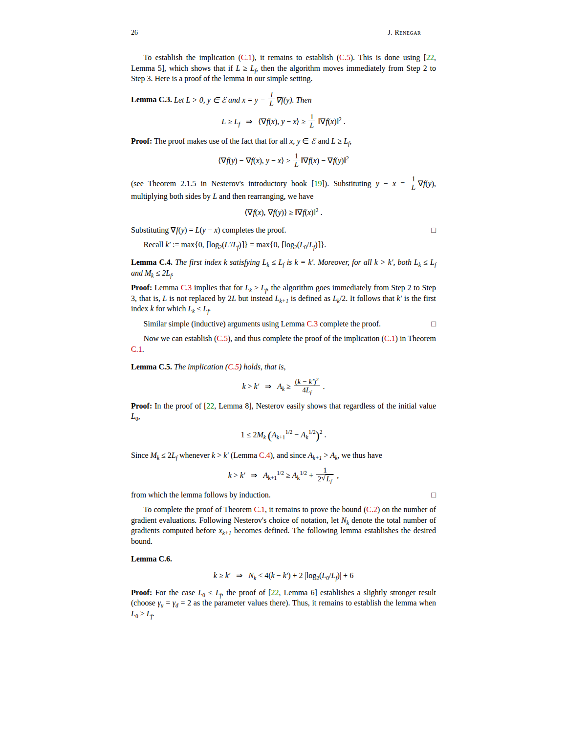26 J. Renegar
To establish the implication (C.1), it remains to establish (C.5). This is done using [22, Lemma 5], which shows that if L ≥ Lf, then the algorithm moves immediately from Step 2 to Step 3. Here is a proof of the lemma in our simple setting.
Lemma C.3. Let L > 0, y ∈ ℰ and x = y − 1 L∇f(y). Then
L ≥ Lf ⇒ ⟨∇f(x), y − x⟩ ≥ 1 L ‖∇f(x)‖2 .
Proof: The proof makes use of the fact that for all x, y ∈ ℰ and L ≥ Lf,
⟨∇f(y) − ∇f(x), y − x⟩ ≥ 1 L‖∇f(x) − ∇f(y)‖2
(see Theorem 2.1.5 in Nesterov's introductory book [19]). Substituting y − x = 1 L∇f(y), multiplying both sides by L and then rearranging, we have
⟨∇f(x), ∇f(y)⟩ ≥ ‖∇f(x)‖2 .
Substituting ∇f(y) = L(y − x) completes the proof. □
Recall k′ := max{0, ⌈log2(L′/Lf)⌉} = max{0, ⌈log2(L0/Lf)⌉}.
Lemma C.4. The first index k satisfying Lk ≤ Lf is k = k′. Moreover, for all k > k′, both Lk ≤ Lf and Mk ≤ 2Lf.
Proof: Lemma C.3 implies that for Lk ≥ Lf, the algorithm goes immediately from Step 2 to Step 3, that is, L is not replaced by 2L but instead Lk+1 is defined as Lk/2. It follows that k′ is the first index k for which Lk ≤ Lf.
Similar simple (inductive) arguments using Lemma C.3 complete the proof. □
Now we can establish (C.5), and thus complete the proof of the implication (C.1) in Theorem C.1.
Lemma C.5. The implication (C.5) holds, that is,
k > k′ ⇒ Ak ≥ (k − k′)24Lf .
Proof: In the proof of [22, Lemma 8], Nesterov easily shows that regardless of the initial value L0,
1 ≤ 2Mk (Ak+11/2 − Ak1/2)2 .
Since Mk ≤ 2Lf whenever k > k′ (Lemma C.4), and since Ak+1 > Ak, we thus have
k > k′ ⇒ Ak+11/2 ≥ Ak1/2 + 12Lf ,
from which the lemma follows by induction. □
To complete the proof of Theorem C.1, it remains to prove the bound (C.2) on the number of gradient evaluations. Following Nesterov's choice of notation, let Nk denote the total number of gradients computed before xk+1 becomes defined. The following lemma establishes the desired bound.
Lemma C.6.
k ≥ k′ ⇒ Nk < 4(k − k′) + 2 |log2(L0/Lf)| + 6
Proof: For the case L0 ≤ Lf, the proof of [22, Lemma 6] establishes a slightly stronger result (choose γu = γd = 2 as the parameter values there). Thus, it remains to establish the lemma when L0 > Lf.